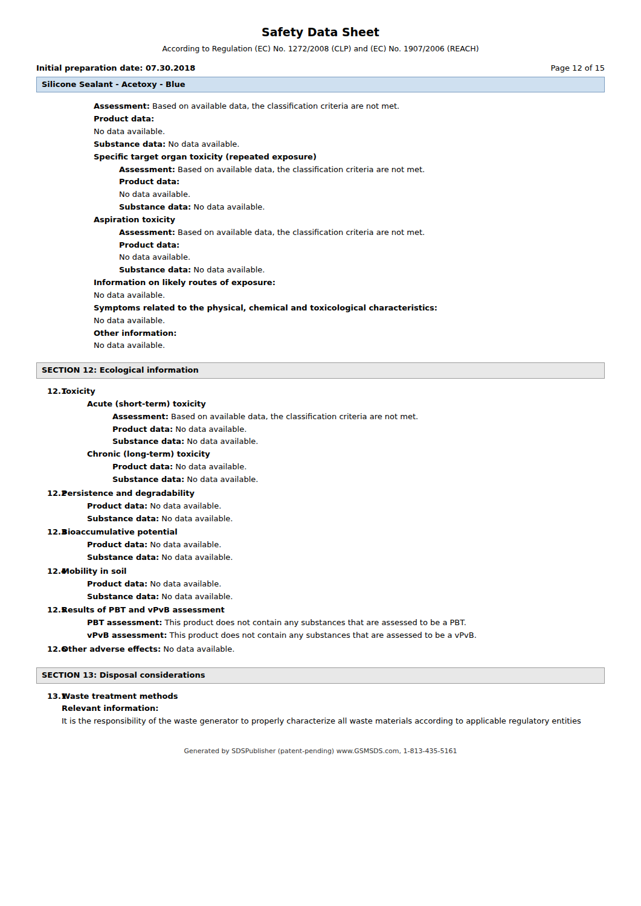Safety Data Sheet
According to Regulation (EC) No. 1272/2008 (CLP) and (EC) No. 1907/2006 (REACH)
Initial preparation date: 07.30.2018 Page 12 of 15
Silicone Sealant - Acetoxy - Blue
Assessment: Based on available data, the classification criteria are not met.
Product data:
No data available.
Substance data: No data available.
Specific target organ toxicity (repeated exposure)
Assessment: Based on available data, the classification criteria are not met.
Product data:
No data available.
Substance data: No data available.
Aspiration toxicity
Assessment: Based on available data, the classification criteria are not met.
Product data:
No data available.
Substance data: No data available.
Information on likely routes of exposure:
No data available.
Symptoms related to the physical, chemical and toxicological characteristics:
No data available.
Other information:
No data available.
SECTION 12: Ecological information
12.1
Toxicity
Acute (short-term) toxicity
Assessment: Based on available data, the classification criteria are not met.
Product data: No data available.
Substance data: No data available.
Chronic (long-term) toxicity
Product data: No data available.
Substance data: No data available.
12.2
Persistence and degradability
Product data: No data available.
Substance data: No data available.
12.3
Bioaccumulative potential
Product data: No data available.
Substance data: No data available.
12.4
Mobility in soil
Product data: No data available.
Substance data: No data available.
12.5
Results of PBT and vPvB assessment
PBT assessment: This product does not contain any substances that are assessed to be a PBT.
vPvB assessment: This product does not contain any substances that are assessed to be a vPvB.
12.6
Other adverse effects: No data available.
SECTION 13: Disposal considerations
13.1
Waste treatment methods
Relevant information:
It is the responsibility of the waste generator to properly characterize all waste materials according to applicable regulatory entities
Generated by SDSPublisher (patent-pending) www.GSMSDS.com, 1-813-435-5161